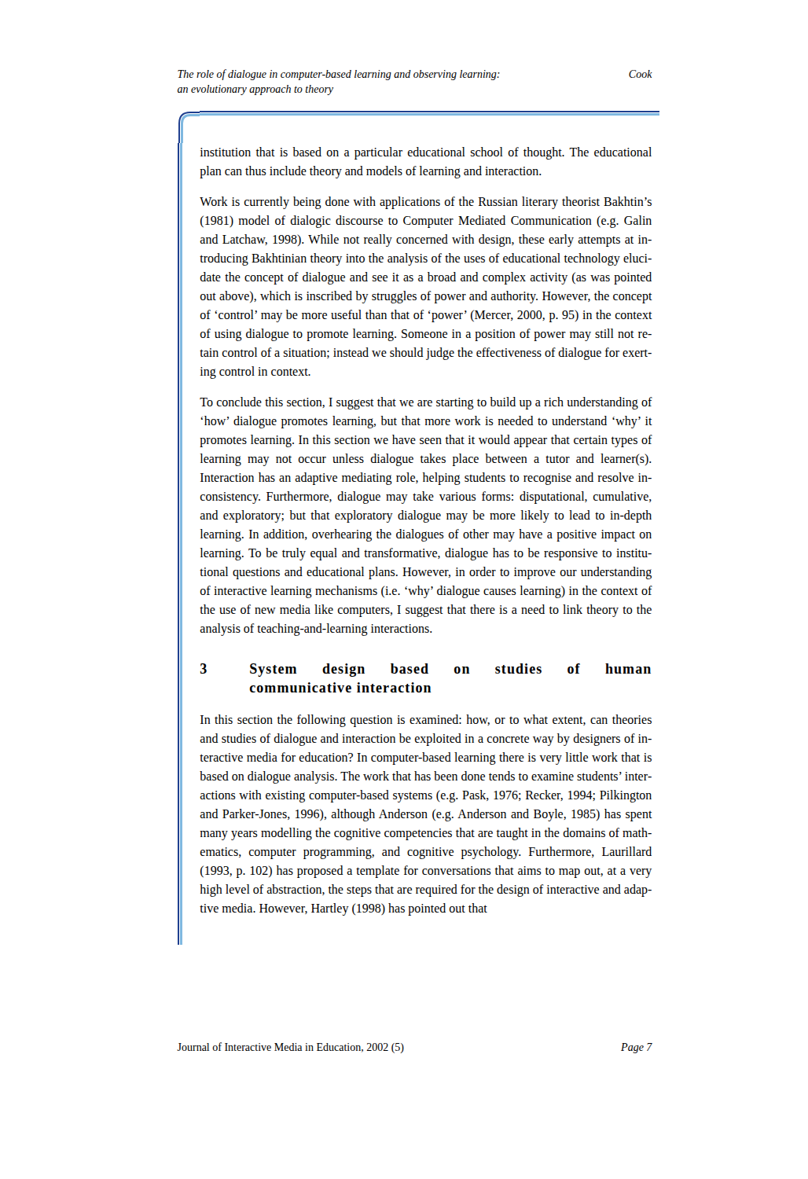The role of dialogue in computer-based learning and observing learning:
an evolutionary approach to theory
Cook
institution that is based on a particular educational school of thought. The educational plan can thus include theory and models of learning and interaction.
Work is currently being done with applications of the Russian literary theorist Bakhtin’s (1981) model of dialogic discourse to Computer Mediated Communication (e.g. Galin and Latchaw, 1998). While not really concerned with design, these early attempts at introducing Bakhtinian theory into the analysis of the uses of educational technology elucidate the concept of dialogue and see it as a broad and complex activity (as was pointed out above), which is inscribed by struggles of power and authority. However, the concept of ‘control’ may be more useful than that of ‘power’ (Mercer, 2000, p. 95) in the context of using dialogue to promote learning. Someone in a position of power may still not retain control of a situation; instead we should judge the effectiveness of dialogue for exerting control in context.
To conclude this section, I suggest that we are starting to build up a rich understanding of ‘how’ dialogue promotes learning, but that more work is needed to understand ‘why’ it promotes learning. In this section we have seen that it would appear that certain types of learning may not occur unless dialogue takes place between a tutor and learner(s). Interaction has an adaptive mediating role, helping students to recognise and resolve inconsistency. Furthermore, dialogue may take various forms: disputational, cumulative, and exploratory; but that exploratory dialogue may be more likely to lead to in-depth learning. In addition, overhearing the dialogues of other may have a positive impact on learning. To be truly equal and transformative, dialogue has to be responsive to institutional questions and educational plans. However, in order to improve our understanding of interactive learning mechanisms (i.e. ‘why’ dialogue causes learning) in the context of the use of new media like computers, I suggest that there is a need to link theory to the analysis of teaching-and-learning interactions.
3 System design based on studies of human communicative interaction
In this section the following question is examined: how, or to what extent, can theories and studies of dialogue and interaction be exploited in a concrete way by designers of interactive media for education? In computer-based learning there is very little work that is based on dialogue analysis. The work that has been done tends to examine students’ interactions with existing computer-based systems (e.g. Pask, 1976; Recker, 1994; Pilkington and Parker-Jones, 1996), although Anderson (e.g. Anderson and Boyle, 1985) has spent many years modelling the cognitive competencies that are taught in the domains of mathematics, computer programming, and cognitive psychology. Furthermore, Laurillard (1993, p. 102) has proposed a template for conversations that aims to map out, at a very high level of abstraction, the steps that are required for the design of interactive and adaptive media. However, Hartley (1998) has pointed out that
Journal of Interactive Media in Education, 2002 (5)
Page 7